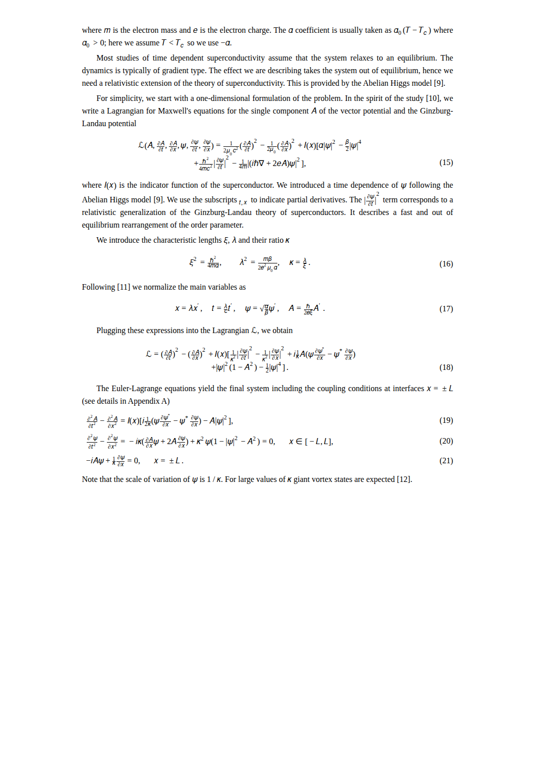where m is the electron mass and e is the electron charge. The α coefficient is usually taken as α0(T−Tc) where α0>0; here we assume T<Tc so we use −α.
Most studies of time dependent superconductivity assume that the system relaxes to an equilibrium. The dynamics is typically of gradient type. The effect we are describing takes the system out of equilibrium, hence we need a relativistic extension of the theory of superconductivity. This is provided by the Abelian Higgs model [9].
For simplicity, we start with a one-dimensional formulation of the problem. In the spirit of the study [10], we write a Lagrangian for Maxwell's equations for the single component A of the vector potential and the Ginzburg-Landau potential
ℒ(A, ∂A∂t, ∂A∂x, ψ, ∂ψ∂t, ∂ψ∂x )= 12μ0c2 (∂A∂t)2 − 12μ0 (∂A∂x)2 +I(x) [ α|ψ|2 − β2 |ψ|4
+ ℏ24mc2 |∂ψ∂t|2 − 14m |(iℏ∇+2eA)ψ|2 ],
(15)
where I(x) is the indicator function of the superconductor. We introduced a time dependence of ψ following the Abelian Higgs model [9]. We use the subscripts t,x to indicate partial derivatives. The |∂ψ∂t|2 term corresponds to a relativistic generalization of the Ginzburg-Landau theory of superconductors. It describes a fast and out of equilibrium rearrangement of the order parameter.
We introduce the characteristic lengths ξ, λ and their ratio κ
ξ2= ℏ24mα , λ2= mβ2e2μ0α , κ=λξ.
(16)
Following [11] we normalize the main variables as
x=λx′, t=λct′, ψ=αβψ′, A=ℏ2eξA′.
(17)
Plugging these expressions into the Lagrangian ℒ, we obtain
ℒ= (∂A∂t)2 − (∂A∂x)2 +I(x) [ 1κ2 |∂ψ∂t|2 − 1κ2 |∂ψ∂x|2 +i1κA ( ψ∂ψ*∂x − ψ*∂ψ∂x )
+ |ψ|2 (1−A2) − 12 |ψ|4 ].
(18)
The Euler-Lagrange equations yield the final system including the coupling conditions at interfaces x=±L (see details in Appendix A)
∂2A∂t2 − ∂2A∂x2 =I(x) [ i12κ ( ψ∂ψ*∂x − ψ*∂ψ∂x ) −A|ψ|2 ],
(19)
∂2ψ∂t2 − ∂2ψ∂x2 =−iκ ( ∂A∂xψ +2A∂ψ∂x ) +κ2ψ (1−|ψ|2−A2) =0, x∈[−L,L],
(20)
−iAψ + 1κ ∂ψ∂x =0, x=±L.
(21)
Note that the scale of variation of ψ is 1/κ. For large values of κ giant vortex states are expected [12].